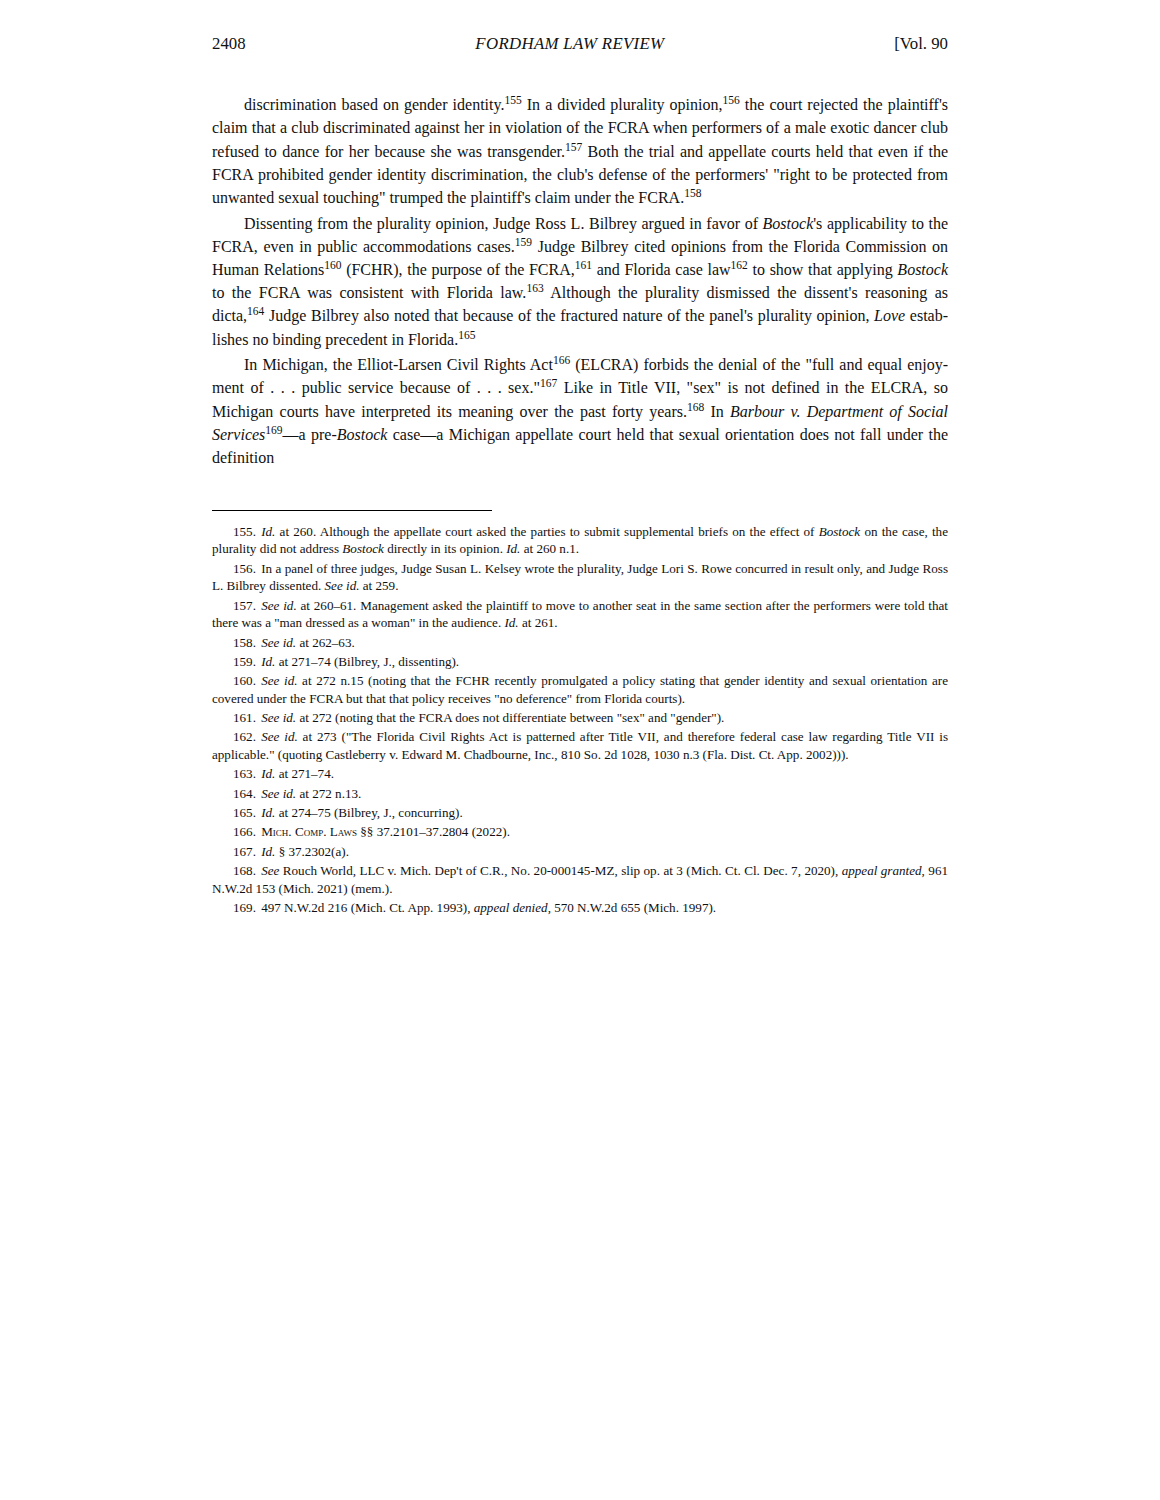2408 FORDHAM LAW REVIEW [Vol. 90
discrimination based on gender identity.155 In a divided plurality opinion,156 the court rejected the plaintiff's claim that a club discriminated against her in violation of the FCRA when performers of a male exotic dancer club refused to dance for her because she was transgender.157 Both the trial and appellate courts held that even if the FCRA prohibited gender identity discrimination, the club's defense of the performers' "right to be protected from unwanted sexual touching" trumped the plaintiff's claim under the FCRA.158
Dissenting from the plurality opinion, Judge Ross L. Bilbrey argued in favor of Bostock's applicability to the FCRA, even in public accommodations cases.159 Judge Bilbrey cited opinions from the Florida Commission on Human Relations160 (FCHR), the purpose of the FCRA,161 and Florida case law162 to show that applying Bostock to the FCRA was consistent with Florida law.163 Although the plurality dismissed the dissent's reasoning as dicta,164 Judge Bilbrey also noted that because of the fractured nature of the panel's plurality opinion, Love establishes no binding precedent in Florida.165
In Michigan, the Elliot-Larsen Civil Rights Act166 (ELCRA) forbids the denial of the "full and equal enjoyment of . . . public service because of . . . sex."167 Like in Title VII, "sex" is not defined in the ELCRA, so Michigan courts have interpreted its meaning over the past forty years.168 In Barbour v. Department of Social Services169—a pre-Bostock case—a Michigan appellate court held that sexual orientation does not fall under the definition
Id. at 260. Although the appellate court asked the parties to submit supplemental briefs on the effect of Bostock on the case, the plurality did not address Bostock directly in its opinion. Id. at 260 n.1.
In a panel of three judges, Judge Susan L. Kelsey wrote the plurality, Judge Lori S. Rowe concurred in result only, and Judge Ross L. Bilbrey dissented. See id. at 259.
See id. at 260–61. Management asked the plaintiff to move to another seat in the same section after the performers were told that there was a "man dressed as a woman" in the audience. Id. at 261.
See id. at 262–63.
Id. at 271–74 (Bilbrey, J., dissenting).
See id. at 272 n.15 (noting that the FCHR recently promulgated a policy stating that gender identity and sexual orientation are covered under the FCRA but that that policy receives "no deference" from Florida courts).
See id. at 272 (noting that the FCRA does not differentiate between "sex" and "gender").
See id. at 273 ("The Florida Civil Rights Act is patterned after Title VII, and therefore federal case law regarding Title VII is applicable." (quoting Castleberry v. Edward M. Chadbourne, Inc., 810 So. 2d 1028, 1030 n.3 (Fla. Dist. Ct. App. 2002))).
Id. at 271–74.
See id. at 272 n.13.
Id. at 274–75 (Bilbrey, J., concurring).
Mich. Comp. Laws §§ 37.2101–37.2804 (2022).
Id. § 37.2302(a).
See Rouch World, LLC v. Mich. Dep't of C.R., No. 20-000145-MZ, slip op. at 3 (Mich. Ct. Cl. Dec. 7, 2020), appeal granted, 961 N.W.2d 153 (Mich. 2021) (mem.).
497 N.W.2d 216 (Mich. Ct. App. 1993), appeal denied, 570 N.W.2d 655 (Mich. 1997).